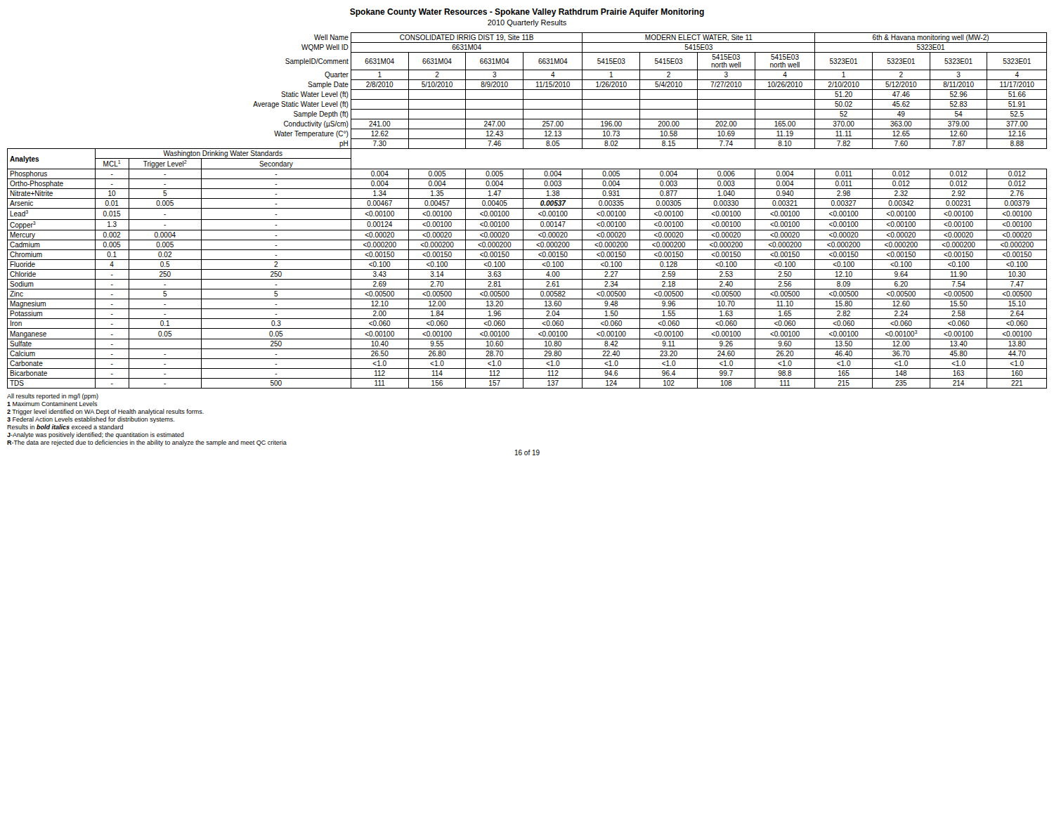Spokane County Water Resources - Spokane Valley Rathdrum Prairie Aquifer Monitoring
2010 Quarterly Results
| | Well Name | CONSOLIDATED IRRIG DIST 19, Site 11B | MODERN ELECT WATER, Site 11 | 6th & Havana monitoring well (MW-2) |
| | WQMP Well ID | 6631M04 | 5415E03 | 5323E01 |
| | SampleID/Comment | 6631M04 | 6631M04 | 6631M04 | 6631M04 | 5415E03 | 5415E03 | 5415E03 north well | 5415E03 north well | 5323E01 | 5323E01 | 5323E01 | 5323E01 |
| | Quarter | 1 | 2 | 3 | 4 | 1 | 2 | 3 | 4 | 1 | 2 | 3 | 4 |
| | Sample Date | 2/8/2010 | 5/10/2010 | 8/9/2010 | 11/15/2010 | 1/26/2010 | 5/4/2010 | 7/27/2010 | 10/26/2010 | 2/10/2010 | 5/12/2010 | 8/11/2010 | 11/17/2010 |
| | Static Water Level (ft) | | | | | | | | | 51.20 | 47.46 | 52.96 | 51.66 |
| | Average Static Water Level (ft) | | | | | | | | | 50.02 | 45.62 | 52.83 | 51.91 |
| | Sample Depth (ft) | | | | | | | | | 52 | 49 | 54 | 52.5 |
| | Conductivity (µS/cm) | 241.00 | | 247.00 | 257.00 | 196.00 | 200.00 | 202.00 | 165.00 | 370.00 | 363.00 | 379.00 | 377.00 |
| | Water Temperature (C°) | 12.62 | | 12.43 | 12.13 | 10.73 | 10.58 | 10.69 | 11.19 | 11.11 | 12.65 | 12.60 | 12.16 |
| | pH | 7.30 | | 7.46 | 8.05 | 8.02 | 8.15 | 7.74 | 8.10 | 7.82 | 7.60 | 7.87 | 8.88 |
| Analytes | Washington Drinking Water Standards | | | |
| MCL 1 | Trigger Level 2 | Secondary | | | |
| Phosphorus | - | - | - | 0.004 | 0.005 | 0.005 | 0.004 | 0.005 | 0.004 | 0.006 | 0.004 | 0.011 | 0.012 | 0.012 | 0.012 |
| Ortho-Phosphate | - | - | - | 0.004 | 0.004 | 0.004 | 0.003 | 0.004 | 0.003 | 0.003 | 0.004 | 0.011 | 0.012 | 0.012 | 0.012 |
| Nitrate+Nitrite | 10 | 5 | - | 1.34 | 1.35 | 1.47 | 1.38 | 0.931 | 0.877 | 1.040 | 0.940 | 2.98 | 2.32 | 2.92 | 2.76 |
| Arsenic | 0.01 | 0.005 | - | 0.00467 | 0.00457 | 0.00405 | 0.00537 | 0.00335 | 0.00305 | 0.00330 | 0.00321 | 0.00327 | 0.00342 | 0.00231 | 0.00379 |
| Lead 3 | 0.015 | - | - | <0.00100 | <0.00100 | <0.00100 | <0.00100 | <0.00100 | <0.00100 | <0.00100 | <0.00100 | <0.00100 | <0.00100 | <0.00100 | <0.00100 |
| Copper 3 | 1.3 | - | - | 0.00124 | <0.00100 | <0.00100 | 0.00147 | <0.00100 | <0.00100 | <0.00100 | <0.00100 | <0.00100 | <0.00100 | <0.00100 | <0.00100 |
| Mercury | 0.002 | 0.0004 | - | <0.00020 | <0.00020 | <0.00020 | <0.00020 | <0.00020 | <0.00020 | <0.00020 | <0.00020 | <0.00020 | <0.00020 | <0.00020 | <0.00020 |
| Cadmium | 0.005 | 0.005 | - | <0.000200 | <0.000200 | <0.000200 | <0.000200 | <0.000200 | <0.000200 | <0.000200 | <0.000200 | <0.000200 | <0.000200 | <0.000200 | <0.000200 |
| Chromium | 0.1 | 0.02 | - | <0.00150 | <0.00150 | <0.00150 | <0.00150 | <0.00150 | <0.00150 | <0.00150 | <0.00150 | <0.00150 | <0.00150 | <0.00150 | <0.00150 |
| Fluoride | 4 | 0.5 | 2 | <0.100 | <0.100 | <0.100 | <0.100 | <0.100 | 0.128 | <0.100 | <0.100 | <0.100 | <0.100 | <0.100 | <0.100 |
| Chloride | - | 250 | 250 | 3.43 | 3.14 | 3.63 | 4.00 | 2.27 | 2.59 | 2.53 | 2.50 | 12.10 | 9.64 | 11.90 | 10.30 |
| Sodium | - | - | - | 2.69 | 2.70 | 2.81 | 2.61 | 2.34 | 2.18 | 2.40 | 2.56 | 8.09 | 6.20 | 7.54 | 7.47 |
| Zinc | - | 5 | 5 | <0.00500 | <0.00500 | <0.00500 | 0.00582 | <0.00500 | <0.00500 | <0.00500 | <0.00500 | <0.00500 | <0.00500 | <0.00500 | <0.00500 |
| Magnesium | - | - | - | 12.10 | 12.00 | 13.20 | 13.60 | 9.48 | 9.96 | 10.70 | 11.10 | 15.80 | 12.60 | 15.50 | 15.10 |
| Potassium | - | - | - | 2.00 | 1.84 | 1.96 | 2.04 | 1.50 | 1.55 | 1.63 | 1.65 | 2.82 | 2.24 | 2.58 | 2.64 |
| Iron | - | 0.1 | 0.3 | <0.060 | <0.060 | <0.060 | <0.060 | <0.060 | <0.060 | <0.060 | <0.060 | <0.060 | <0.060 | <0.060 | <0.060 |
| Manganese | - | 0.05 | 0.05 | <0.00100 | <0.00100 | <0.00100 | <0.00100 | <0.00100 | <0.00100 | <0.00100 | <0.00100 | <0.00100 | <0.00100 3 | <0.00100 | <0.00100 |
| Sulfate | - | | 250 | 10.40 | 9.55 | 10.60 | 10.80 | 8.42 | 9.11 | 9.26 | 9.60 | 13.50 | 12.00 | 13.40 | 13.80 |
| Calcium | - | - | - | 26.50 | 26.80 | 28.70 | 29.80 | 22.40 | 23.20 | 24.60 | 26.20 | 46.40 | 36.70 | 45.80 | 44.70 |
| Carbonate | - | - | - | <1.0 | <1.0 | <1.0 | <1.0 | <1.0 | <1.0 | <1.0 | <1.0 | <1.0 | <1.0 | <1.0 | <1.0 |
| Bicarbonate | - | - | - | 112 | 114 | 112 | 112 | 94.6 | 96.4 | 99.7 | 98.8 | 165 | 148 | 163 | 160 |
| TDS | - | - | 500 | 111 | 156 | 157 | 137 | 124 | 102 | 108 | 111 | 215 | 235 | 214 | 221 |
All results reported in mg/l (ppm)
1 Maximum Contaminent Levels
2 Trigger level identified on WA Dept of Health analytical results forms.
3 Federal Action Levels established for distribution systems.
Results in bold italics exceed a standard
J-Analyte was positively identified; the quantitation is estimated
R-The data are rejected due to deficiencies in the ability to analyze the sample and meet QC criteria
16 of 19